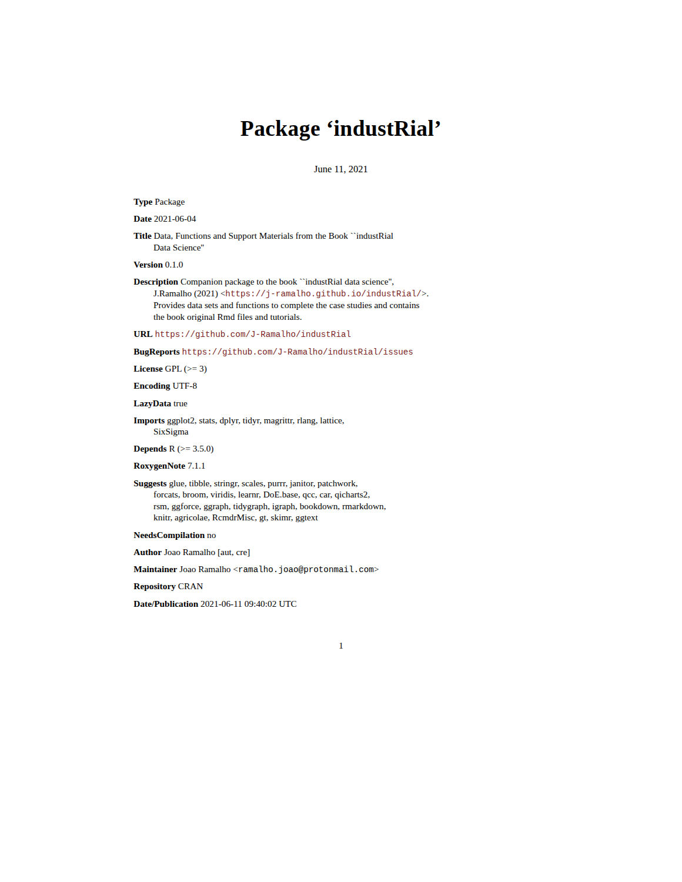Package ‘industRial’
June 11, 2021
Type
Package
Date
2021-06-04
Title
Data, Functions and Support Materials from the Book ``industRial Data Science''
Version
0.1.0
Description
Companion package to the book ``industRial data science'', J.Ramalho (2021) <https://j-ramalho.github.io/industRial/>. Provides data sets and functions to complete the case studies and contains the book original Rmd files and tutorials.
URL
https://github.com/J-Ramalho/industRial
BugReports
https://github.com/J-Ramalho/industRial/issues
License
GPL (>= 3)
Encoding
UTF-8
LazyData
true
Imports
ggplot2, stats, dplyr, tidyr, magrittr, rlang, lattice, SixSigma
Depends
R (>= 3.5.0)
RoxygenNote
7.1.1
Suggests
glue, tibble, stringr, scales, purrr, janitor, patchwork, forcats, broom, viridis, learnr, DoE.base, qcc, car, qicharts2, rsm, ggforce, ggraph, tidygraph, igraph, bookdown, rmarkdown, knitr, agricolae, RcmdrMisc, gt, skimr, ggtext
NeedsCompilation
no
Author
Joao Ramalho [aut, cre]
Maintainer
Joao Ramalho <ramalho.joao@protonmail.com>
Repository
CRAN
Date/Publication
2021-06-11 09:40:02 UTC
1